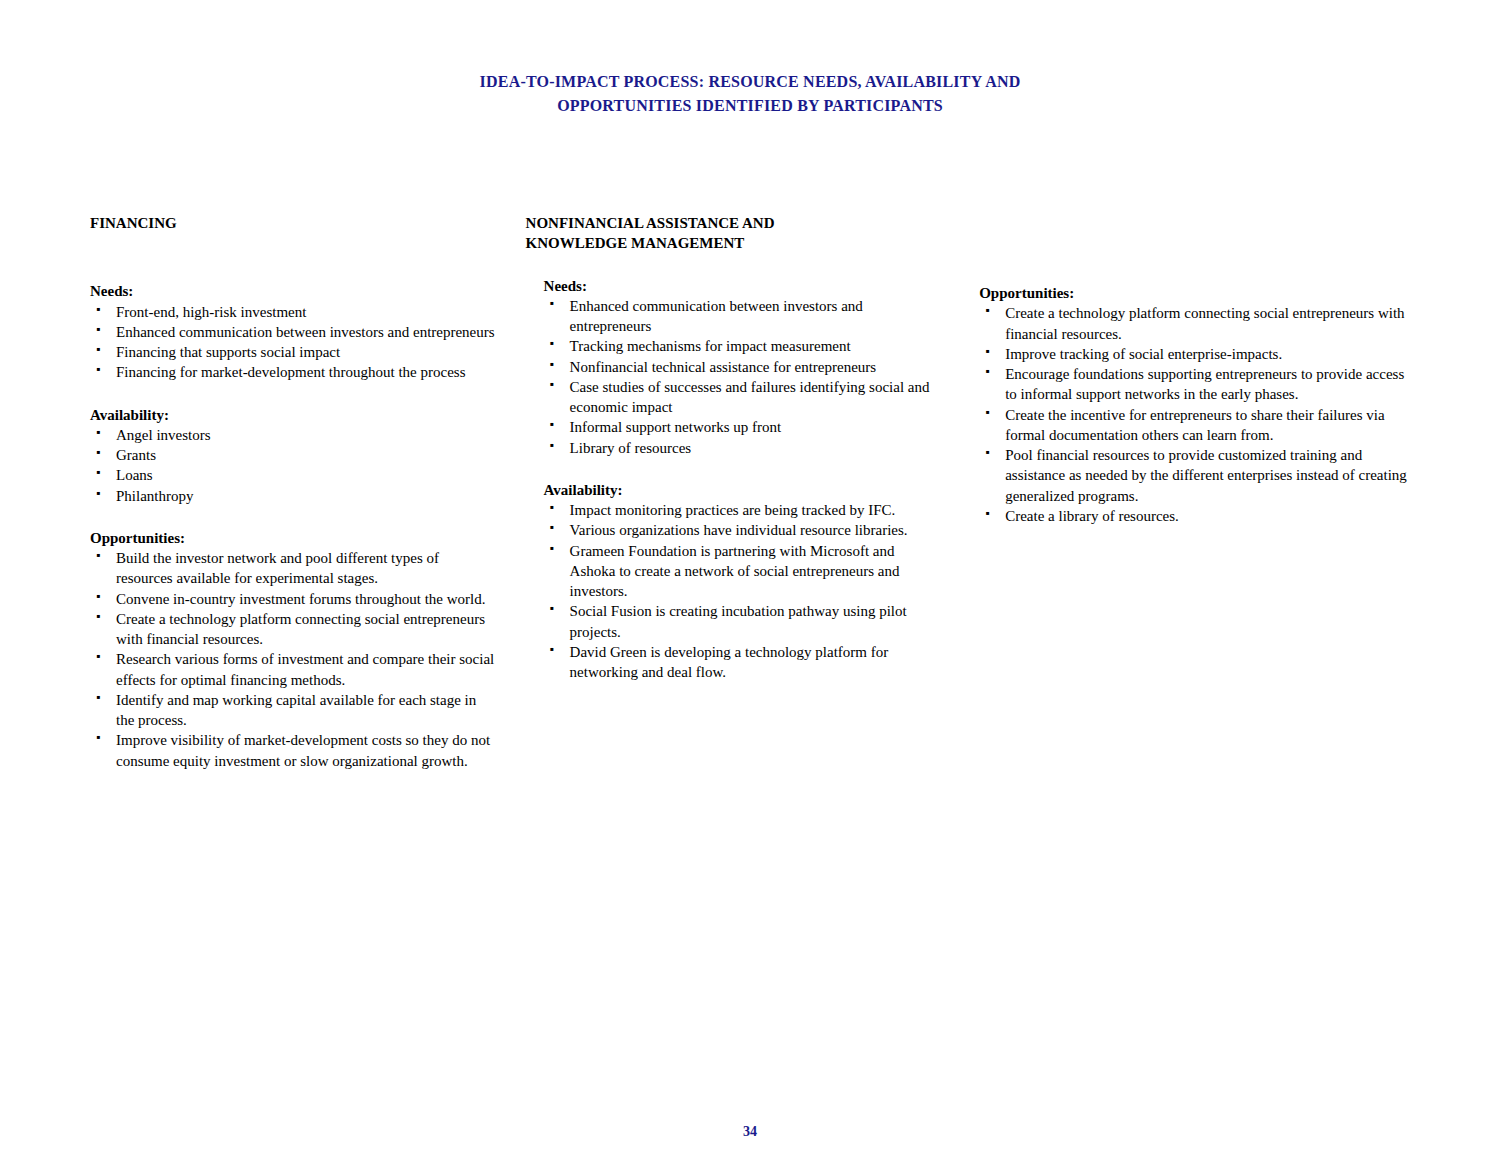IDEA-TO-IMPACT PROCESS: RESOURCE NEEDS, AVAILABILITY AND
OPPORTUNITIES IDENTIFIED BY PARTICIPANTS
FINANCING
Needs:
Front-end, high-risk investment
Enhanced communication between investors and entrepreneurs
Financing that supports social impact
Financing for market-development throughout the process
Availability:
Angel investors
Grants
Loans
Philanthropy
Opportunities:
Build the investor network and pool different types of resources available for experimental stages.
Convene in-country investment forums throughout the world.
Create a technology platform connecting social entrepreneurs with financial resources.
Research various forms of investment and compare their social effects for optimal financing methods.
Identify and map working capital available for each stage in the process.
Improve visibility of market-development costs so they do not consume equity investment or slow organizational growth.
NONFINANCIAL ASSISTANCE AND
KNOWLEDGE MANAGEMENT
Needs:
Enhanced communication between investors and entrepreneurs
Tracking mechanisms for impact measurement
Nonfinancial technical assistance for entrepreneurs
Case studies of successes and failures identifying social and economic impact
Informal support networks up front
Library of resources
Availability:
Impact monitoring practices are being tracked by IFC.
Various organizations have individual resource libraries.
Grameen Foundation is partnering with Microsoft and Ashoka to create a network of social entrepreneurs and investors.
Social Fusion is creating incubation pathway using pilot projects.
David Green is developing a technology platform for networking and deal flow.
Opportunities:
Create a technology platform connecting social entrepreneurs with financial resources.
Improve tracking of social enterprise-impacts.
Encourage foundations supporting entrepreneurs to provide access to informal support networks in the early phases.
Create the incentive for entrepreneurs to share their failures via formal documentation others can learn from.
Pool financial resources to provide customized training and assistance as needed by the different enterprises instead of creating generalized programs.
Create a library of resources.
34